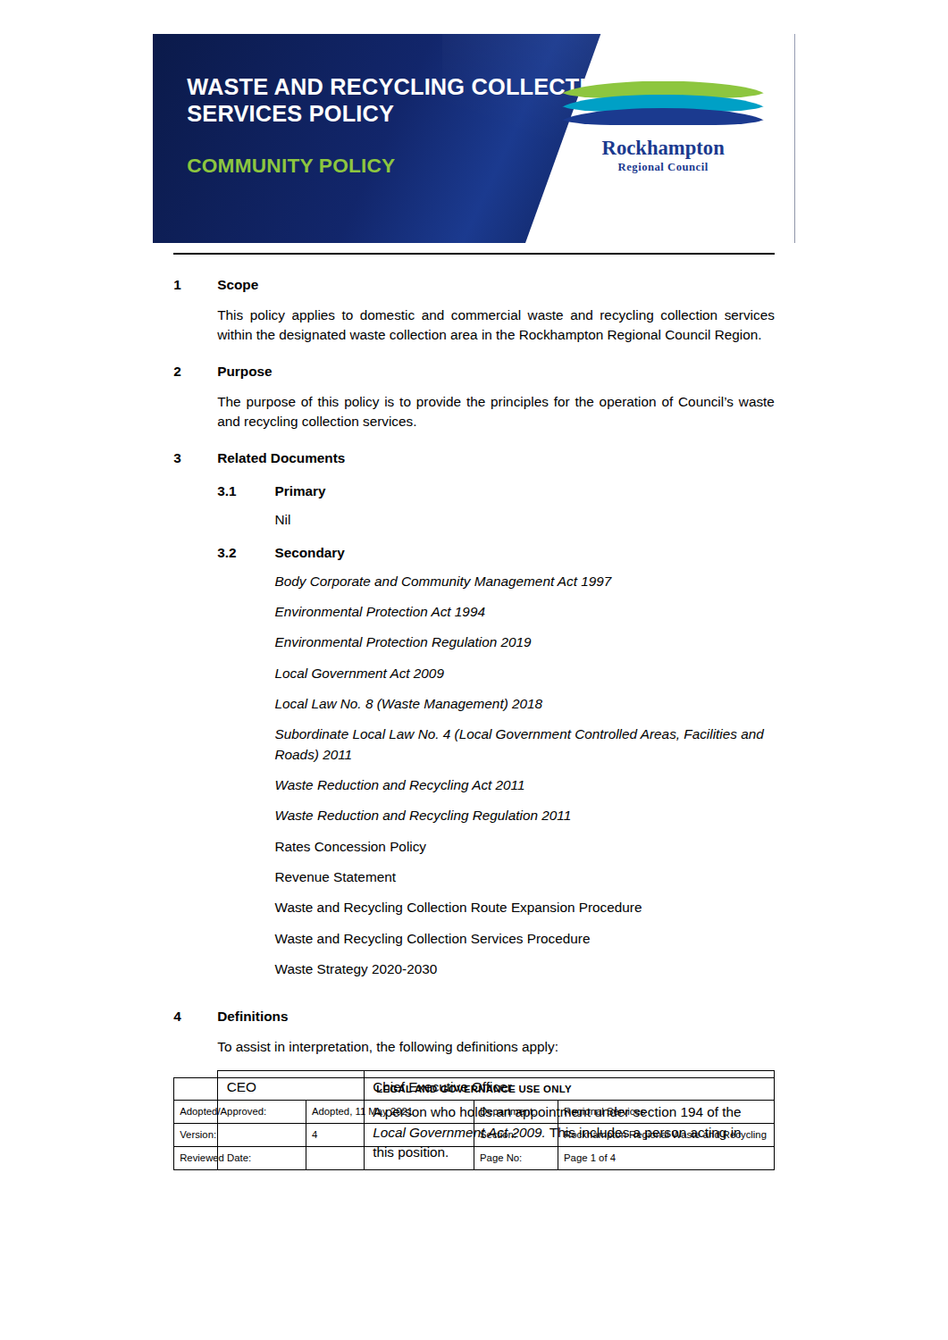Waste and Recycling Collection
Services Policy
Community Policy
RockhamptonRegional Council
1
Scope
This policy applies to domestic and commercial waste and recycling collection services within the designated waste collection area in the Rockhampton Regional Council Region.
2
Purpose
The purpose of this policy is to provide the principles for the operation of Council’s waste and recycling collection services.
3
Related Documents
3.1
Primary
Nil
3.2
Secondary
Body Corporate and Community Management Act 1997
Environmental Protection Act 1994
Environmental Protection Regulation 2019
Local Government Act 2009
Local Law No. 8 (Waste Management) 2018
Subordinate Local Law No. 4 (Local Government Controlled Areas, Facilities and Roads) 2011
Waste Reduction and Recycling Act 2011
Waste Reduction and Recycling Regulation 2011
Rates Concession Policy
Revenue Statement
Waste and Recycling Collection Route Expansion Procedure
Waste and Recycling Collection Services Procedure
Waste Strategy 2020-2030
4
Definitions
To assist in interpretation, the following definitions apply:
| CEO | Chief Executive Officer A person who holds an appointment under section 194 of the Local Government Act 2009. This includes a person acting in this position. |
| LEGAL AND GOVERNANCE USE ONLY |
| Adopted/Approved: | Adopted, 11 May 2021 | Department: | Regional Services |
| Version: | 4 | Section: | Rockhampton Regional Waste and Recycling |
| Reviewed Date: | | Page No: | Page 1 of 4 |